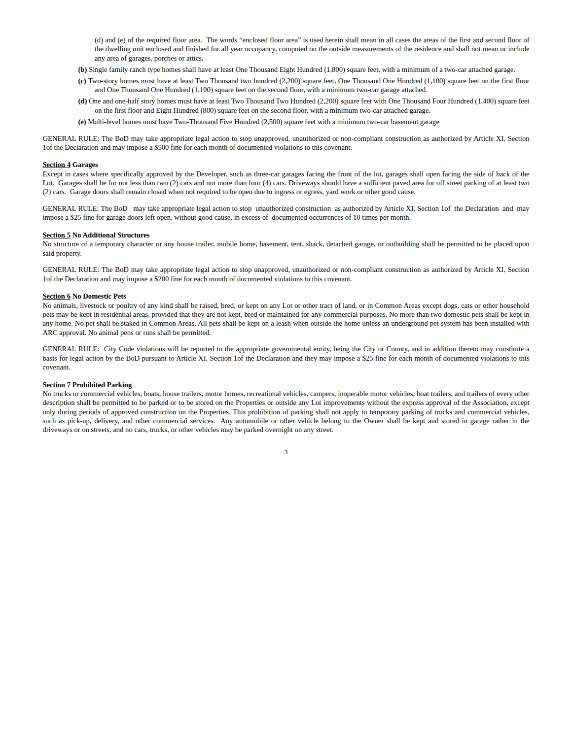(d) and (e) of the required floor area. The words “enclosed floor area” is used herein shall mean in all cases the areas of the first and second floor of the dwelling unit enclosed and finished for all year occupancy, computed on the outside measurements of the residence and shall not mean or include any area of garages, porches or attics.
(b) Single family ranch type homes shall have at least One Thousand Eight Hundred (1,800) square feet, with a minimum of a two-car attached garage.
(c) Two-story homes must have at least Two Thousand two hundred (2,200) square feet, One Thousand One Hundred (1,100) square feet on the first floor and One Thousand One Hundred (1,100) square feet on the second floor, with a minimum two-car garage attached.
(d) One and one-half story homes must have at least Two Thousand Two Hundred (2,200) square feet with One Thousand Four Hundred (1,400) square feet on the first floor and Eight Hundred (800) square feet on the second floor, with a minimum two-car attached garage.
(e) Multi-level homes must have Two-Thousand Five Hundred (2,500) square feet with a minimum two-car basement garage
GENERAL RULE: The BoD may take appropriate legal action to stop unapproved, unauthorized or non-compliant construction as authorized by Article XI, Section 1of the Declaration and may impose a $500 fine for each month of documented violations to this covenant.
Section 4 Garages
Except in cases where specifically approved by the Developer, such as three-car garages facing the front of the lot, garages shall open facing the side of back of the Lot. Garages shall be for not less than two (2) cars and not more than four (4) cars. Driveways should have a sufficient paved area for off street parking of at least two (2) cars. Garage doors shall remain closed when not required to be open due to ingress or egress, yard work or other good cause.
GENERAL RULE: The BoD may take appropriate legal action to stop unauthorized construction as authorized by Article XI, Section 1of the Declaration and may impose a $25 fine for garage doors left open, without good cause, in excess of documented occurrences of 10 times per month.
Section 5 No Additional Structures
No structure of a temporary character or any house trailer, mobile home, basement, tent, shack, detached garage, or outbuilding shall be permitted to be placed upon said property.
GENERAL RULE: The BoD may take appropriate legal action to stop unapproved, unauthorized or non-compliant construction as authorized by Article XI, Section 1of the Declaration and may impose a $200 fine for each month of documented violations to this covenant.
Section 6 No Domestic Pets
No animals, livestock or poultry of any kind shall be raised, bred, or kept on any Lot or other tract of land, or in Common Areas except dogs, cats or other household pets may be kept in residential areas, provided that they are not kept, bred or maintained for any commercial purposes. No more than two domestic pets shall be kept in any home. No pet shall be staked in Common Areas. All pets shall be kept on a leash when outside the home unless an underground pet system has been installed with ARC approval. No animal pens or runs shall be permitted.
GENERAL RULE: City Code violations will be reported to the appropriate governmental entity, being the City or County, and in addition thereto may constitute a basis for legal action by the BoD pursuant to Article XI, Section 1of the Declaration and they may impose a $25 fine for each month of documented violations to this covenant.
Section 7 Prohibited Parking
No trucks or commercial vehicles, boats, house trailers, motor homes, recreational vehicles, campers, inoperable motor vehicles, boat trailers, and trailers of every other description shall be permitted to be parked or to be stored on the Properties or outside any Lot improvements without the express approval of the Association, except only during periods of approved construction on the Properties. This prohibition of parking shall not apply to temporary parking of trucks and commercial vehicles, such as pick-up, delivery, and other commercial services. Any automobile or other vehicle belong to the Owner shall be kept and stored in garage rather in the driveways or on streets, and no cars, trucks, or other vehicles may be parked overnight on any street.
3